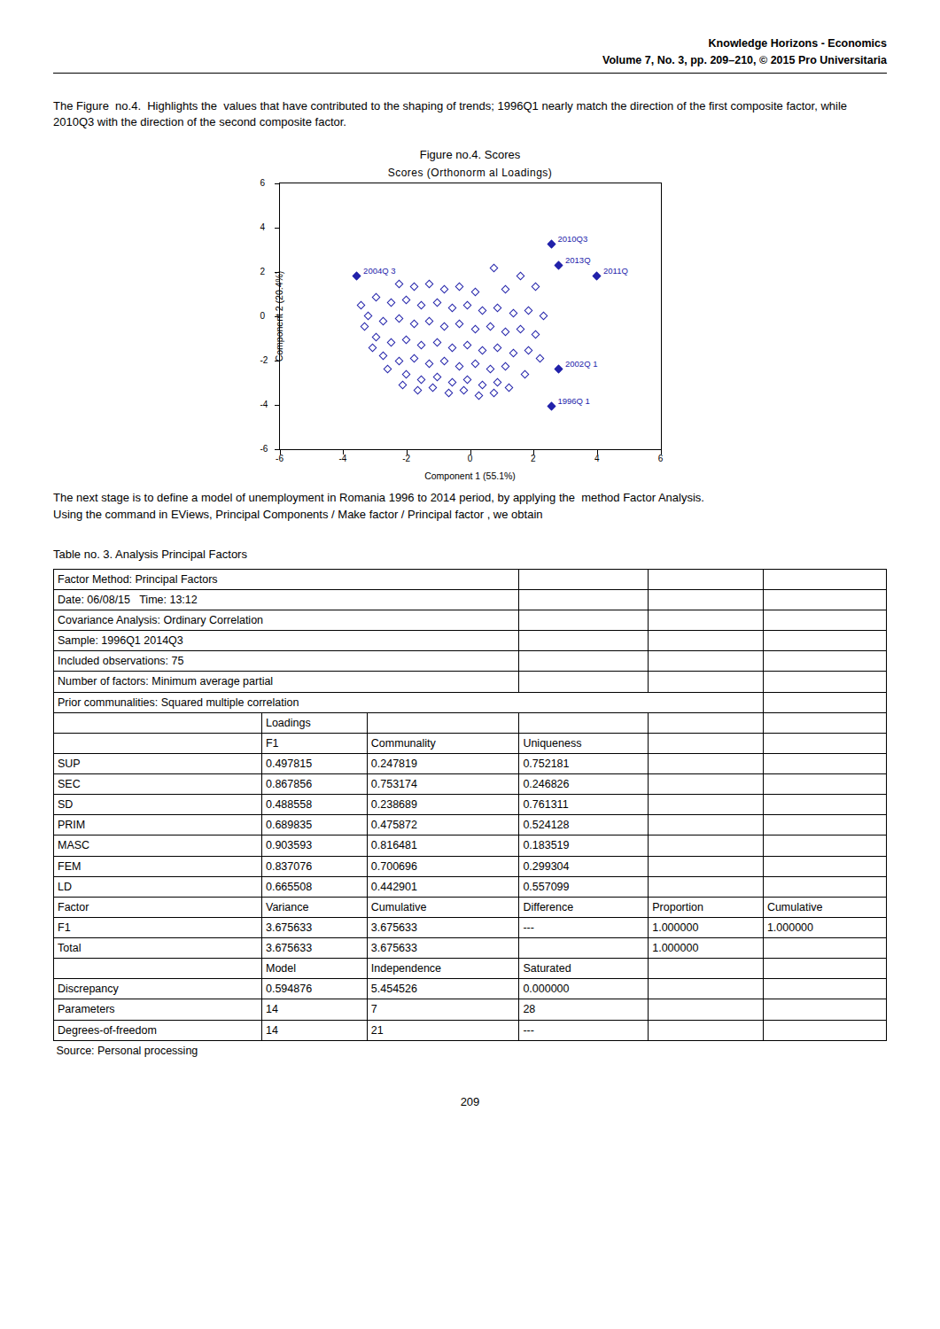Knowledge Horizons - Economics
Volume 7, No. 3, pp. 209–210, © 2015 Pro Universitaria
The Figure no.4. Highlights the values that have contributed to the shaping of trends; 1996Q1 nearly match the direction of the first composite factor, while 2010Q3 with the direction of the second composite factor.
Figure no.4. Scores
Scores (Orthonorm al Loadings)
Component 2 (20.4%)
6
4
2
0
-2
-4
-6
-6
-4
-2
0
2
4
6
2010Q3
2013Q
2004Q 3
2011Q
2002Q 1
1996Q 1
Component 1 (55.1%)
The next stage is to define a model of unemployment in Romania 1996 to 2014 period, by applying the method Factor Analysis.
Using the command in EViews, Principal Components / Make factor / Principal factor , we obtain
Table no. 3. Analysis Principal Factors
| Factor Method: Principal Factors | | | |
| Date: 06/08/15 Time: 13:12 | | | |
| Covariance Analysis: Ordinary Correlation | | | |
| Sample: 1996Q1 2014Q3 | | | |
| Included observations: 75 | | | |
| Number of factors: Minimum average partial | | | |
| Prior communalities: Squared multiple correlation | |
| | Loadings | | | | |
| | F1 | Communality | Uniqueness | | |
| SUP | 0.497815 | 0.247819 | 0.752181 | | |
| SEC | 0.867856 | 0.753174 | 0.246826 | | |
| SD | 0.488558 | 0.238689 | 0.761311 | | |
| PRIM | 0.689835 | 0.475872 | 0.524128 | | |
| MASC | 0.903593 | 0.816481 | 0.183519 | | |
| FEM | 0.837076 | 0.700696 | 0.299304 | | |
| LD | 0.665508 | 0.442901 | 0.557099 | | |
| Factor | Variance | Cumulative | Difference | Proportion | Cumulative |
| F1 | 3.675633 | 3.675633 | --- | 1.000000 | 1.000000 |
| Total | 3.675633 | 3.675633 | | 1.000000 | |
| | Model | Independence | Saturated | | |
| Discrepancy | 0.594876 | 5.454526 | 0.000000 | | |
| Parameters | 14 | 7 | 28 | | |
| Degrees-of-freedom | 14 | 21 | --- | | |
Source: Personal processing
209